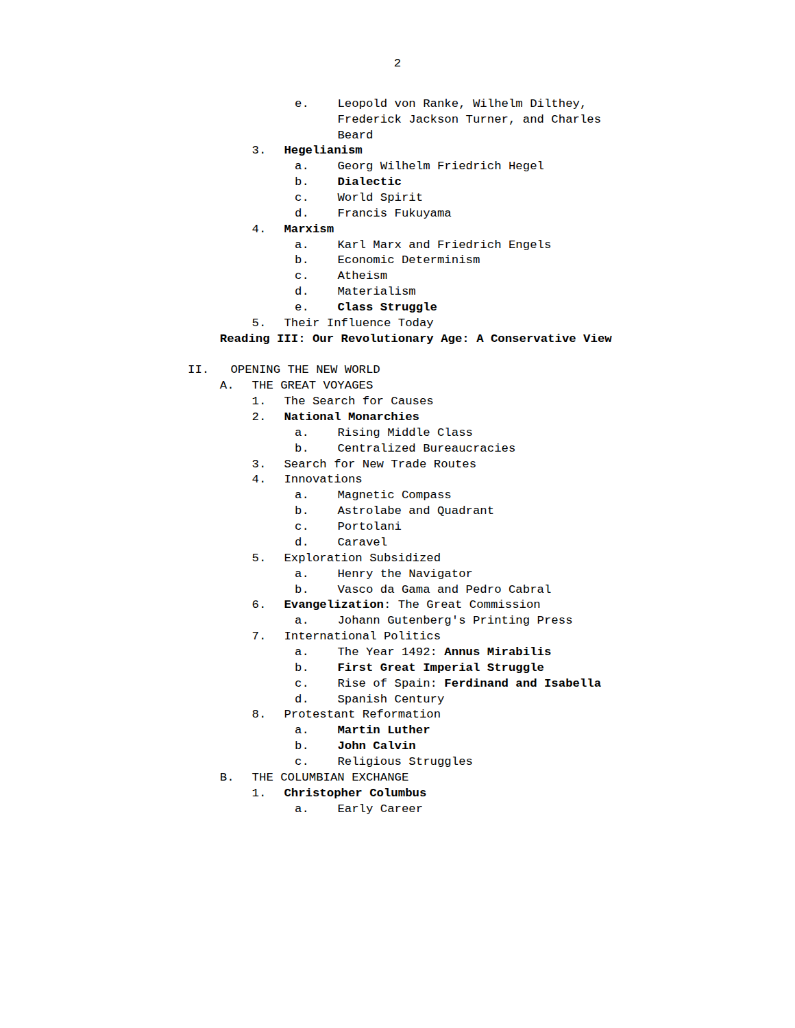2
e. Leopold von Ranke, Wilhelm Dilthey,
Frederick Jackson Turner, and Charles Beard
3. Hegelianism
a. Georg Wilhelm Friedrich Hegel
b. Dialectic
c. World Spirit
d. Francis Fukuyama
4. Marxism
a. Karl Marx and Friedrich Engels
b. Economic Determinism
c. Atheism
d. Materialism
e. Class Struggle
5. Their Influence Today
Reading III: Our Revolutionary Age: A Conservative View
II. OPENING THE NEW WORLD
A. THE GREAT VOYAGES
1. The Search for Causes
2. National Monarchies
a. Rising Middle Class
b. Centralized Bureaucracies
3. Search for New Trade Routes
4. Innovations
a. Magnetic Compass
b. Astrolabe and Quadrant
c. Portolani
d. Caravel
5. Exploration Subsidized
a. Henry the Navigator
b. Vasco da Gama and Pedro Cabral
6. Evangelization: The Great Commission
a. Johann Gutenberg's Printing Press
7. International Politics
a. The Year 1492: Annus Mirabilis
b. First Great Imperial Struggle
c. Rise of Spain: Ferdinand and Isabella
d. Spanish Century
8. Protestant Reformation
a. Martin Luther
b. John Calvin
c. Religious Struggles
B. THE COLUMBIAN EXCHANGE
1. Christopher Columbus
a. Early Career